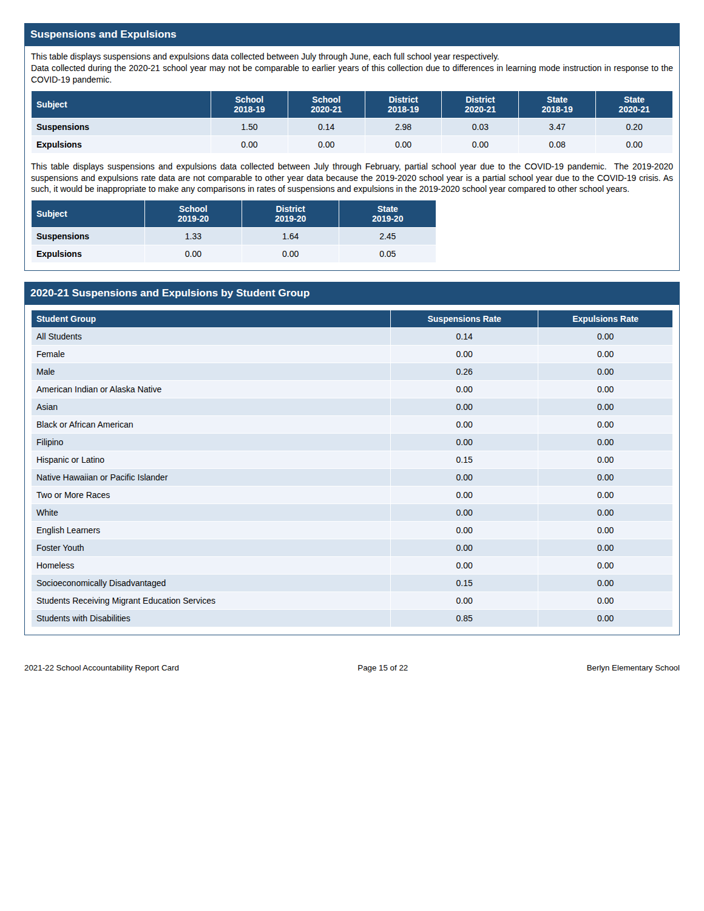Suspensions and Expulsions
This table displays suspensions and expulsions data collected between July through June, each full school year respectively.
Data collected during the 2020-21 school year may not be comparable to earlier years of this collection due to differences in learning mode instruction in response to the COVID-19 pandemic.
| Subject | School 2018-19 | School 2020-21 | District 2018-19 | District 2020-21 | State 2018-19 | State 2020-21 |
| --- | --- | --- | --- | --- | --- | --- |
| Suspensions | 1.50 | 0.14 | 2.98 | 0.03 | 3.47 | 0.20 |
| Expulsions | 0.00 | 0.00 | 0.00 | 0.00 | 0.08 | 0.00 |
This table displays suspensions and expulsions data collected between July through February, partial school year due to the COVID-19 pandemic. The 2019-2020 suspensions and expulsions rate data are not comparable to other year data because the 2019-2020 school year is a partial school year due to the COVID-19 crisis. As such, it would be inappropriate to make any comparisons in rates of suspensions and expulsions in the 2019-2020 school year compared to other school years.
| Subject | School 2019-20 | District 2019-20 | State 2019-20 |
| --- | --- | --- | --- |
| Suspensions | 1.33 | 1.64 | 2.45 |
| Expulsions | 0.00 | 0.00 | 0.05 |
2020-21 Suspensions and Expulsions by Student Group
| Student Group | Suspensions Rate | Expulsions Rate |
| --- | --- | --- |
| All Students | 0.14 | 0.00 |
| Female | 0.00 | 0.00 |
| Male | 0.26 | 0.00 |
| American Indian or Alaska Native | 0.00 | 0.00 |
| Asian | 0.00 | 0.00 |
| Black or African American | 0.00 | 0.00 |
| Filipino | 0.00 | 0.00 |
| Hispanic or Latino | 0.15 | 0.00 |
| Native Hawaiian or Pacific Islander | 0.00 | 0.00 |
| Two or More Races | 0.00 | 0.00 |
| White | 0.00 | 0.00 |
| English Learners | 0.00 | 0.00 |
| Foster Youth | 0.00 | 0.00 |
| Homeless | 0.00 | 0.00 |
| Socioeconomically Disadvantaged | 0.15 | 0.00 |
| Students Receiving Migrant Education Services | 0.00 | 0.00 |
| Students with Disabilities | 0.85 | 0.00 |
2021-22 School Accountability Report Card
Page 15 of 22
Berlyn Elementary School